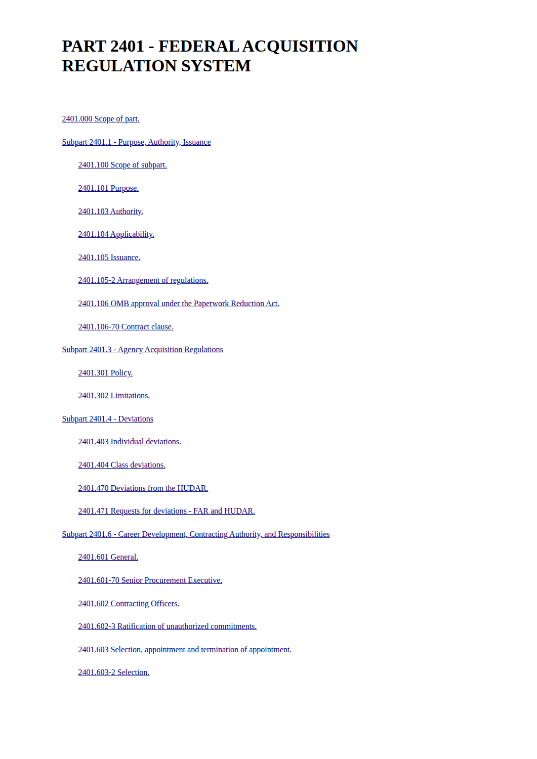PART 2401 - FEDERAL ACQUISITION REGULATION SYSTEM
2401.000 Scope of part.
Subpart 2401.1 - Purpose, Authority, Issuance
2401.100 Scope of subpart.
2401.101 Purpose.
2401.103 Authority.
2401.104 Applicability.
2401.105 Issuance.
2401.105-2 Arrangement of regulations.
2401.106 OMB approval under the Paperwork Reduction Act.
2401.106-70 Contract clause.
Subpart 2401.3 - Agency Acquisition Regulations
2401.301 Policy.
2401.302 Limitations.
Subpart 2401.4 - Deviations
2401.403 Individual deviations.
2401.404 Class deviations.
2401.470 Deviations from the HUDAR.
2401.471 Requests for deviations - FAR and HUDAR.
Subpart 2401.6 - Career Development, Contracting Authority, and Responsibilities
2401.601 General.
2401.601-70 Senior Procurement Executive.
2401.602 Contracting Officers.
2401.602-3 Ratification of unauthorized commitments.
2401.603 Selection, appointment and termination of appointment.
2401.603-2 Selection.